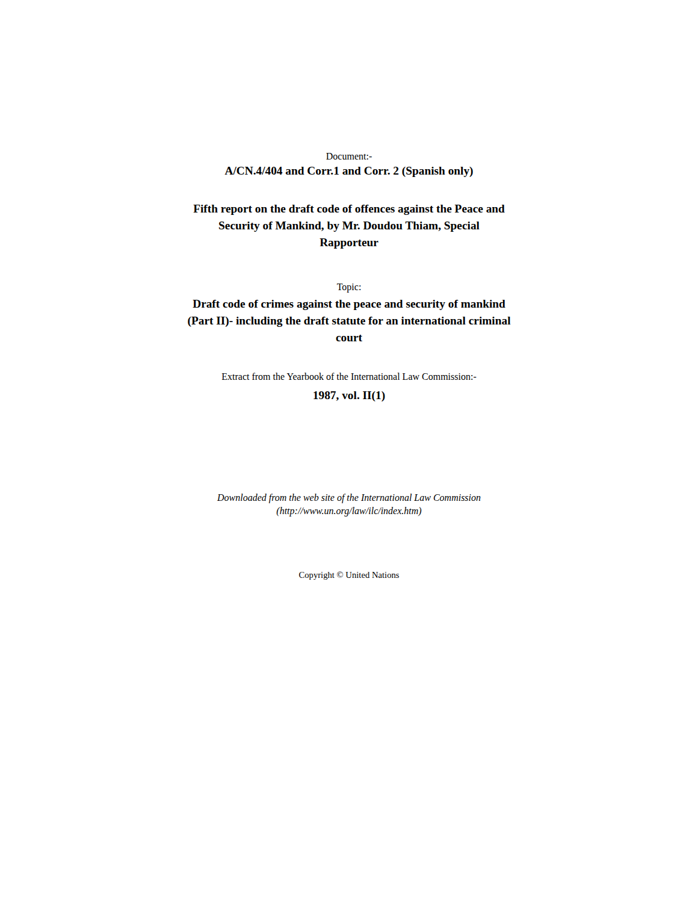Document:-
A/CN.4/404 and Corr.1 and Corr. 2 (Spanish only)
Fifth report on the draft code of offences against the Peace and Security of Mankind, by Mr. Doudou Thiam, Special Rapporteur
Topic:
Draft code of crimes against the peace and security of mankind (Part II)- including the draft statute for an international criminal court
Extract from the Yearbook of the International Law Commission:-
1987, vol. II(1)
Downloaded from the web site of the International Law Commission
(http://www.un.org/law/ilc/index.htm)
Copyright © United Nations